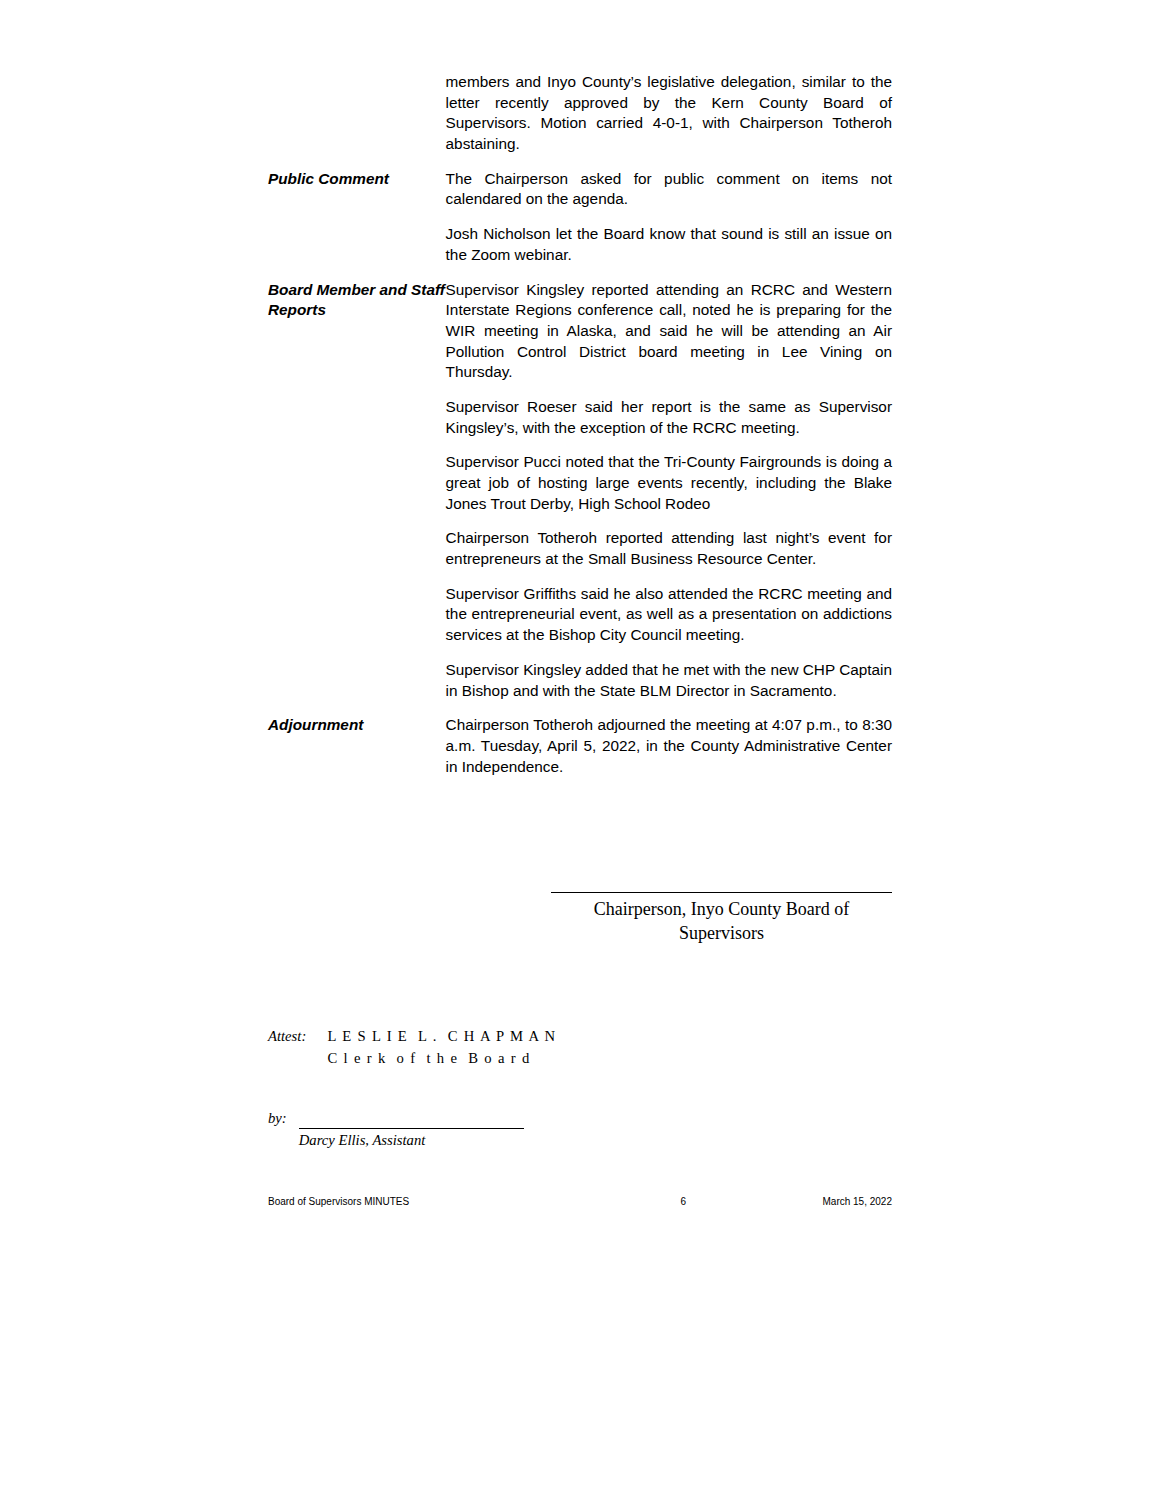| | members and Inyo County’s legislative delegation, similar to the letter recently approved by the Kern County Board of Supervisors. Motion carried 4-0-1, with Chairperson Totheroh abstaining. |
| Public Comment | The Chairperson asked for public comment on items not calendared on the agenda. Josh Nicholson let the Board know that sound is still an issue on the Zoom webinar. |
| Board Member and Staff Reports | Supervisor Kingsley reported attending an RCRC and Western Interstate Regions conference call, noted he is preparing for the WIR meeting in Alaska, and said he will be attending an Air Pollution Control District board meeting in Lee Vining on Thursday. Supervisor Roeser said her report is the same as Supervisor Kingsley’s, with the exception of the RCRC meeting. Supervisor Pucci noted that the Tri-County Fairgrounds is doing a great job of hosting large events recently, including the Blake Jones Trout Derby, High School Rodeo Chairperson Totheroh reported attending last night’s event for entrepreneurs at the Small Business Resource Center. Supervisor Griffiths said he also attended the RCRC meeting and the entrepreneurial event, as well as a presentation on addictions services at the Bishop City Council meeting. Supervisor Kingsley added that he met with the new CHP Captain in Bishop and with the State BLM Director in Sacramento. |
| Adjournment | Chairperson Totheroh adjourned the meeting at 4:07 p.m., to 8:30 a.m. Tuesday, April 5, 2022, in the County Administrative Center in Independence. |
Chairperson, Inyo County Board of Supervisors
Attest: L E S L I E L . C H A P M A N C l e r k o f t h e B o a r d
by: Darcy Ellis, Assistant
| Board of Supervisors MINUTES | 6 | March 15, 2022 |